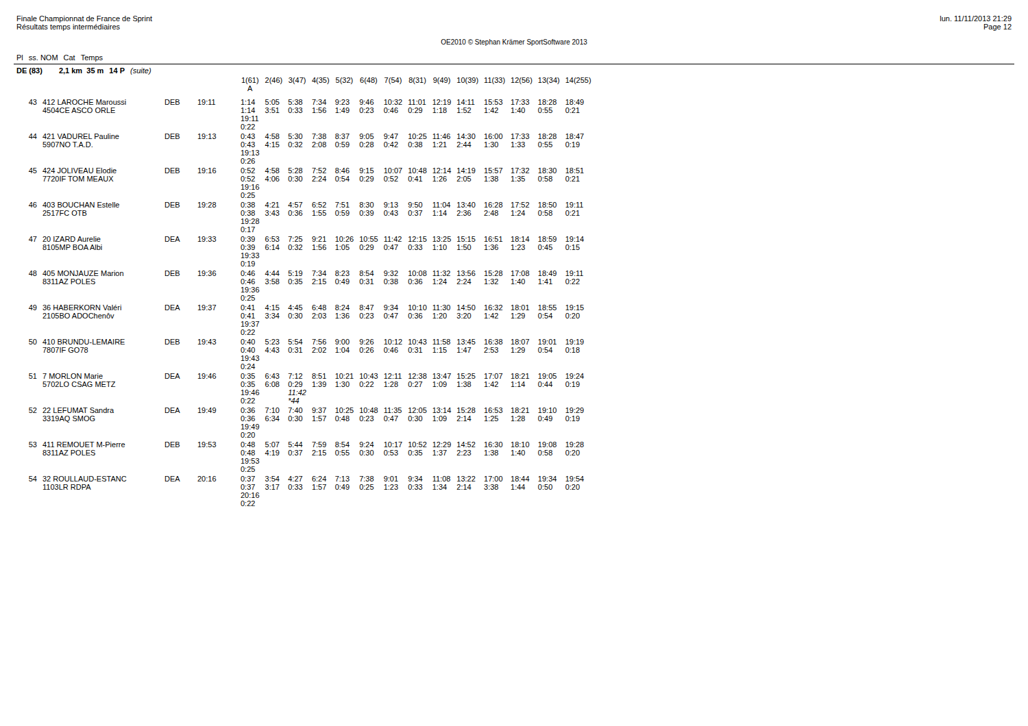| Finale Championnat de France de Sprint Résultats temps intermédiaires | lun. 11/11/2013 21:29 Page 12 |
OE2010 © Stephan Krämer SportSoftware 2013
| Pl | ss. NOM | Cat | Temps |
| DE (83) | | | 2,1 km 35 m | 14 P | (suite) |
| | | | | 1(61) A | 2(46) | 3(47) | 4(35) | 5(32) | 6(48) | 7(54) | 8(31) | 9(49) | 10(39) | 11(33) | 12(56) | 13(34) | 14(255) |
| 43 | 412 LAROCHE Maroussi 4504CE ASCO ORLE | DEB | 19:11 | 1:14 1:14 19:11 0:22 | 5:05 3:51 | 5:38 0:33 | 7:34 1:56 | 9:23 1:49 | 9:46 0:23 | 10:32 0:46 | 11:01 0:29 | 12:19 1:18 | 14:11 1:52 | 15:53 1:42 | 17:33 1:40 | 18:28 0:55 | 18:49 0:21 |
| 44 | 421 VADUREL Pauline 5907NO T.A.D. | DEB | 19:13 | 0:43 0:43 19:13 0:26 | 4:58 4:15 | 5:30 0:32 | 7:38 2:08 | 8:37 0:59 | 9:05 0:28 | 9:47 0:42 | 10:25 0:38 | 11:46 1:21 | 14:30 2:44 | 16:00 1:30 | 17:33 1:33 | 18:28 0:55 | 18:47 0:19 |
| 45 | 424 JOLIVEAU Elodie 7720IF TOM MEAUX | DEB | 19:16 | 0:52 0:52 19:16 0:25 | 4:58 4:06 | 5:28 0:30 | 7:52 2:24 | 8:46 0:54 | 9:15 0:29 | 10:07 0:52 | 10:48 0:41 | 12:14 1:26 | 14:19 2:05 | 15:57 1:38 | 17:32 1:35 | 18:30 0:58 | 18:51 0:21 |
| 46 | 403 BOUCHAN Estelle 2517FC OTB | DEB | 19:28 | 0:38 0:38 19:28 0:17 | 4:21 3:43 | 4:57 0:36 | 6:52 1:55 | 7:51 0:59 | 8:30 0:39 | 9:13 0:43 | 9:50 0:37 | 11:04 1:14 | 13:40 2:36 | 16:28 2:48 | 17:52 1:24 | 18:50 0:58 | 19:11 0:21 |
| 47 | 20 IZARD Aurelie 8105MP BOA Albi | DEA | 19:33 | 0:39 0:39 19:33 0:19 | 6:53 6:14 | 7:25 0:32 | 9:21 1:56 | 10:26 1:05 | 10:55 0:29 | 11:42 0:47 | 12:15 0:33 | 13:25 1:10 | 15:15 1:50 | 16:51 1:36 | 18:14 1:23 | 18:59 0:45 | 19:14 0:15 |
| 48 | 405 MONJAUZE Marion 8311AZ POLES | DEB | 19:36 | 0:46 0:46 19:36 0:25 | 4:44 3:58 | 5:19 0:35 | 7:34 2:15 | 8:23 0:49 | 8:54 0:31 | 9:32 0:38 | 10:08 0:36 | 11:32 1:24 | 13:56 2:24 | 15:28 1:32 | 17:08 1:40 | 18:49 1:41 | 19:11 0:22 |
| 49 | 36 HABERKORN Valéri 2105BO ADOChenôv | DEA | 19:37 | 0:41 0:41 19:37 0:22 | 4:15 3:34 | 4:45 0:30 | 6:48 2:03 | 8:24 1:36 | 8:47 0:23 | 9:34 0:47 | 10:10 0:36 | 11:30 1:20 | 14:50 3:20 | 16:32 1:42 | 18:01 1:29 | 18:55 0:54 | 19:15 0:20 |
| 50 | 410 BRUNDU-LEMAIRE 7807IF GO78 | DEB | 19:43 | 0:40 0:40 19:43 0:24 | 5:23 4:43 | 5:54 0:31 | 7:56 2:02 | 9:00 1:04 | 9:26 0:26 | 10:12 0:46 | 10:43 0:31 | 11:58 1:15 | 13:45 1:47 | 16:38 2:53 | 18:07 1:29 | 19:01 0:54 | 19:19 0:18 |
| 51 | 7 MORLON Marie 5702LO CSAG METZ | DEA | 19:46 | 0:35 0:35 19:46 0:22 | 6:43 6:08 | 7:12 0:29 11:42 *44 | 8:51 1:39 | 10:21 1:30 | 10:43 0:22 | 12:11 1:28 | 12:38 0:27 | 13:47 1:09 | 15:25 1:38 | 17:07 1:42 | 18:21 1:14 | 19:05 0:44 | 19:24 0:19 |
| 52 | 22 LEFUMAT Sandra 3319AQ SMOG | DEA | 19:49 | 0:36 0:36 19:49 0:20 | 7:10 6:34 | 7:40 0:30 | 9:37 1:57 | 10:25 0:48 | 10:48 0:23 | 11:35 0:47 | 12:05 0:30 | 13:14 1:09 | 15:28 2:14 | 16:53 1:25 | 18:21 1:28 | 19:10 0:49 | 19:29 0:19 |
| 53 | 411 REMOUET M-Pierre 8311AZ POLES | DEB | 19:53 | 0:48 0:48 19:53 0:25 | 5:07 4:19 | 5:44 0:37 | 7:59 2:15 | 8:54 0:55 | 9:24 0:30 | 10:17 0:53 | 10:52 0:35 | 12:29 1:37 | 14:52 2:23 | 16:30 1:38 | 18:10 1:40 | 19:08 0:58 | 19:28 0:20 |
| 54 | 32 ROULLAUD-ESTANC 1103LR RDPA | DEA | 20:16 | 0:37 0:37 20:16 0:22 | 3:54 3:17 | 4:27 0:33 | 6:24 1:57 | 7:13 0:49 | 7:38 0:25 | 9:01 1:23 | 9:34 0:33 | 11:08 1:34 | 13:22 2:14 | 17:00 3:38 | 18:44 1:44 | 19:34 0:50 | 19:54 0:20 |